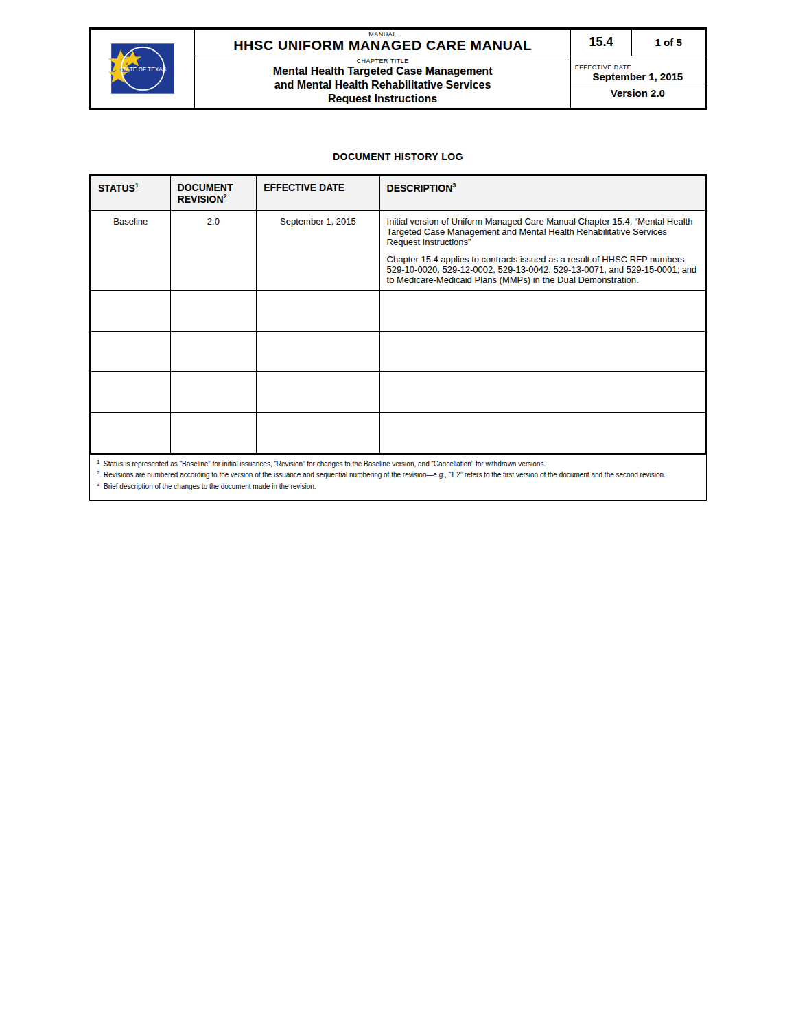| STATE OF TEXAS | MANUAL HHSC UNIFORM MANAGED CARE MANUAL | 15.4 | 1 of 5 |
| CHAPTER TITLE Mental Health Targeted Case Management and Mental Health Rehabilitative Services Request Instructions | / EFFECTIVE DATE September 1, 2015 / / Version 2.0 / |
DOCUMENT HISTORY LOG
| STATUS 1 | DOCUMENT REVISION 2 | EFFECTIVE DATE | DESCRIPTION 3 |
| --- | --- | --- | --- |
| Baseline | 2.0 | September 1, 2015 | Initial version of Uniform Managed Care Manual Chapter 15.4, “Mental Health Targeted Case Management and Mental Health Rehabilitative Services Request Instructions” Chapter 15.4 applies to contracts issued as a result of HHSC RFP numbers 529-10-0020, 529-12-0002, 529-13-0042, 529-13-0071, and 529-15-0001; and to Medicare-Medicaid Plans (MMPs) in the Dual Demonstration. |
1 Status is represented as “Baseline” for initial issuances, “Revision” for changes to the Baseline version, and “Cancellation” for withdrawn versions.
2 Revisions are numbered according to the version of the issuance and sequential numbering of the revision—e.g., “1.2” refers to the first version of the document and the second revision.
3 Brief description of the changes to the document made in the revision.